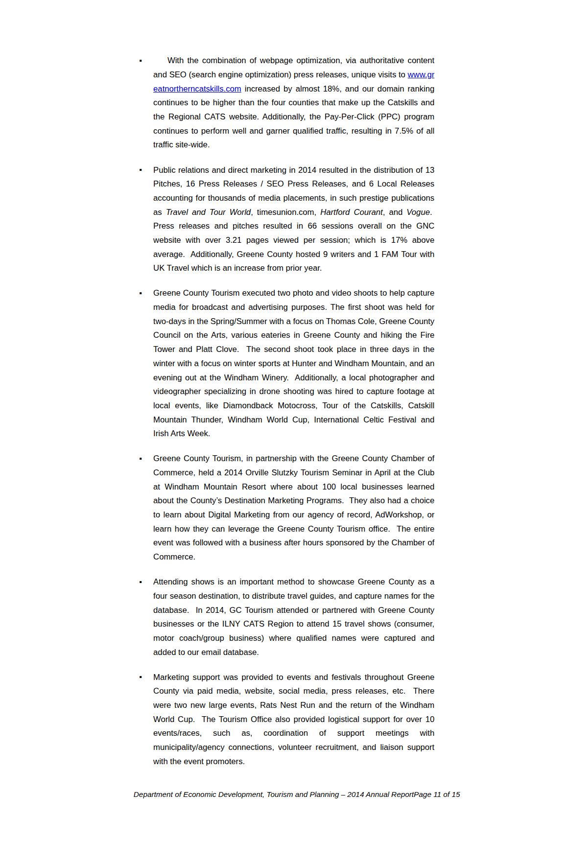With the combination of webpage optimization, via authoritative content and SEO (search engine optimization) press releases, unique visits to www.greatnortherncatskills.com increased by almost 18%, and our domain ranking continues to be higher than the four counties that make up the Catskills and the Regional CATS website. Additionally, the Pay-Per-Click (PPC) program continues to perform well and garner qualified traffic, resulting in 7.5% of all traffic site-wide.
Public relations and direct marketing in 2014 resulted in the distribution of 13 Pitches, 16 Press Releases / SEO Press Releases, and 6 Local Releases accounting for thousands of media placements, in such prestige publications as Travel and Tour World, timesunion.com, Hartford Courant, and Vogue. Press releases and pitches resulted in 66 sessions overall on the GNC website with over 3.21 pages viewed per session; which is 17% above average. Additionally, Greene County hosted 9 writers and 1 FAM Tour with UK Travel which is an increase from prior year.
Greene County Tourism executed two photo and video shoots to help capture media for broadcast and advertising purposes. The first shoot was held for two-days in the Spring/Summer with a focus on Thomas Cole, Greene County Council on the Arts, various eateries in Greene County and hiking the Fire Tower and Platt Clove. The second shoot took place in three days in the winter with a focus on winter sports at Hunter and Windham Mountain, and an evening out at the Windham Winery. Additionally, a local photographer and videographer specializing in drone shooting was hired to capture footage at local events, like Diamondback Motocross, Tour of the Catskills, Catskill Mountain Thunder, Windham World Cup, International Celtic Festival and Irish Arts Week.
Greene County Tourism, in partnership with the Greene County Chamber of Commerce, held a 2014 Orville Slutzky Tourism Seminar in April at the Club at Windham Mountain Resort where about 100 local businesses learned about the County’s Destination Marketing Programs. They also had a choice to learn about Digital Marketing from our agency of record, AdWorkshop, or learn how they can leverage the Greene County Tourism office. The entire event was followed with a business after hours sponsored by the Chamber of Commerce.
Attending shows is an important method to showcase Greene County as a four season destination, to distribute travel guides, and capture names for the database. In 2014, GC Tourism attended or partnered with Greene County businesses or the ILNY CATS Region to attend 15 travel shows (consumer, motor coach/group business) where qualified names were captured and added to our email database.
Marketing support was provided to events and festivals throughout Greene County via paid media, website, social media, press releases, etc. There were two new large events, Rats Nest Run and the return of the Windham World Cup. The Tourism Office also provided logistical support for over 10 events/races, such as, coordination of support meetings with municipality/agency connections, volunteer recruitment, and liaison support with the event promoters.
Department of Economic Development, Tourism and Planning – 2014 Annual Report Page 11 of 15